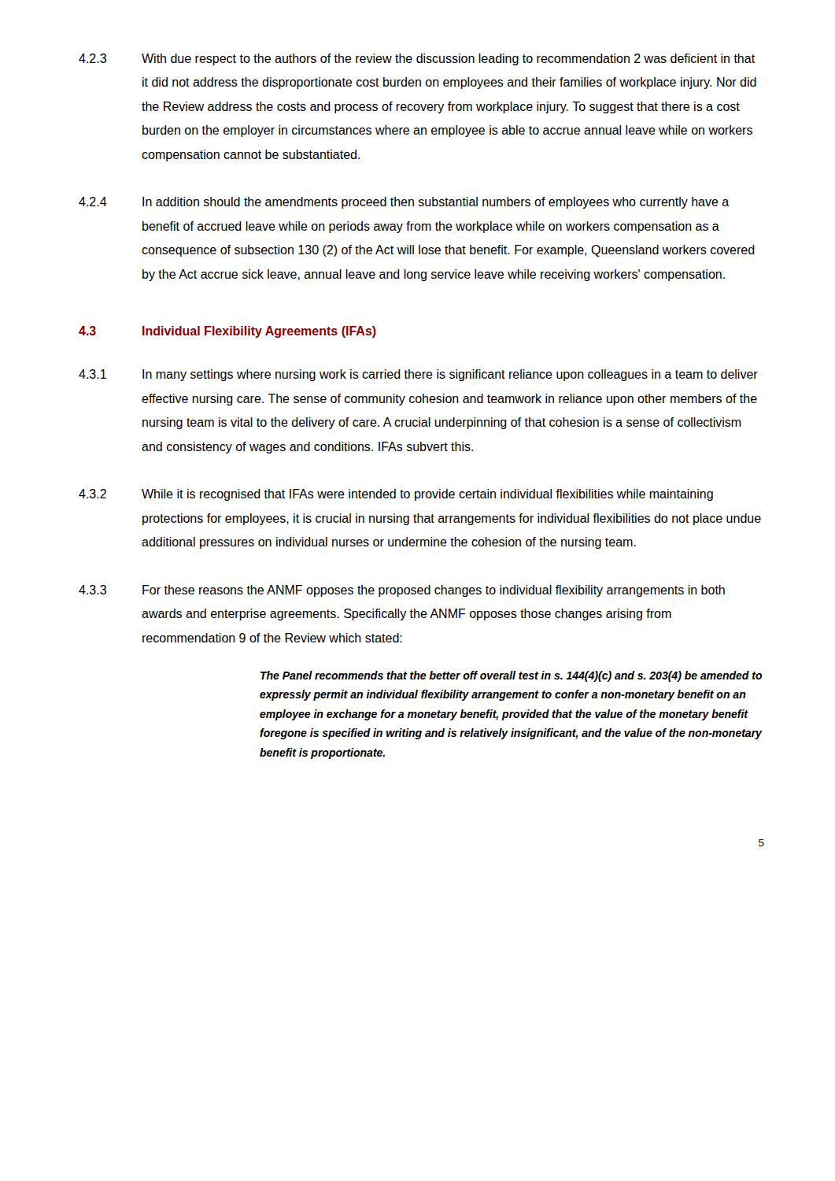4.2.3
With due respect to the authors of the review the discussion leading to recommendation 2 was deficient in that it did not address the disproportionate cost burden on employees and their families of workplace injury. Nor did the Review address the costs and process of recovery from workplace injury. To suggest that there is a cost burden on the employer in circumstances where an employee is able to accrue annual leave while on workers compensation cannot be substantiated.
4.2.4
In addition should the amendments proceed then substantial numbers of employees who currently have a benefit of accrued leave while on periods away from the workplace while on workers compensation as a consequence of subsection 130 (2) of the Act will lose that benefit. For example, Queensland workers covered by the Act accrue sick leave, annual leave and long service leave while receiving workers' compensation.
4.3 Individual Flexibility Agreements (IFAs)
4.3.1
In many settings where nursing work is carried there is significant reliance upon colleagues in a team to deliver effective nursing care. The sense of community cohesion and teamwork in reliance upon other members of the nursing team is vital to the delivery of care. A crucial underpinning of that cohesion is a sense of collectivism and consistency of wages and conditions. IFAs subvert this.
4.3.2
While it is recognised that IFAs were intended to provide certain individual flexibilities while maintaining protections for employees, it is crucial in nursing that arrangements for individual flexibilities do not place undue additional pressures on individual nurses or undermine the cohesion of the nursing team.
4.3.3
For these reasons the ANMF opposes the proposed changes to individual flexibility arrangements in both awards and enterprise agreements. Specifically the ANMF opposes those changes arising from recommendation 9 of the Review which stated:
The Panel recommends that the better off overall test in s. 144(4)(c) and s. 203(4) be amended to expressly permit an individual flexibility arrangement to confer a non-monetary benefit on an employee in exchange for a monetary benefit, provided that the value of the monetary benefit foregone is specified in writing and is relatively insignificant, and the value of the non-monetary benefit is proportionate.
5